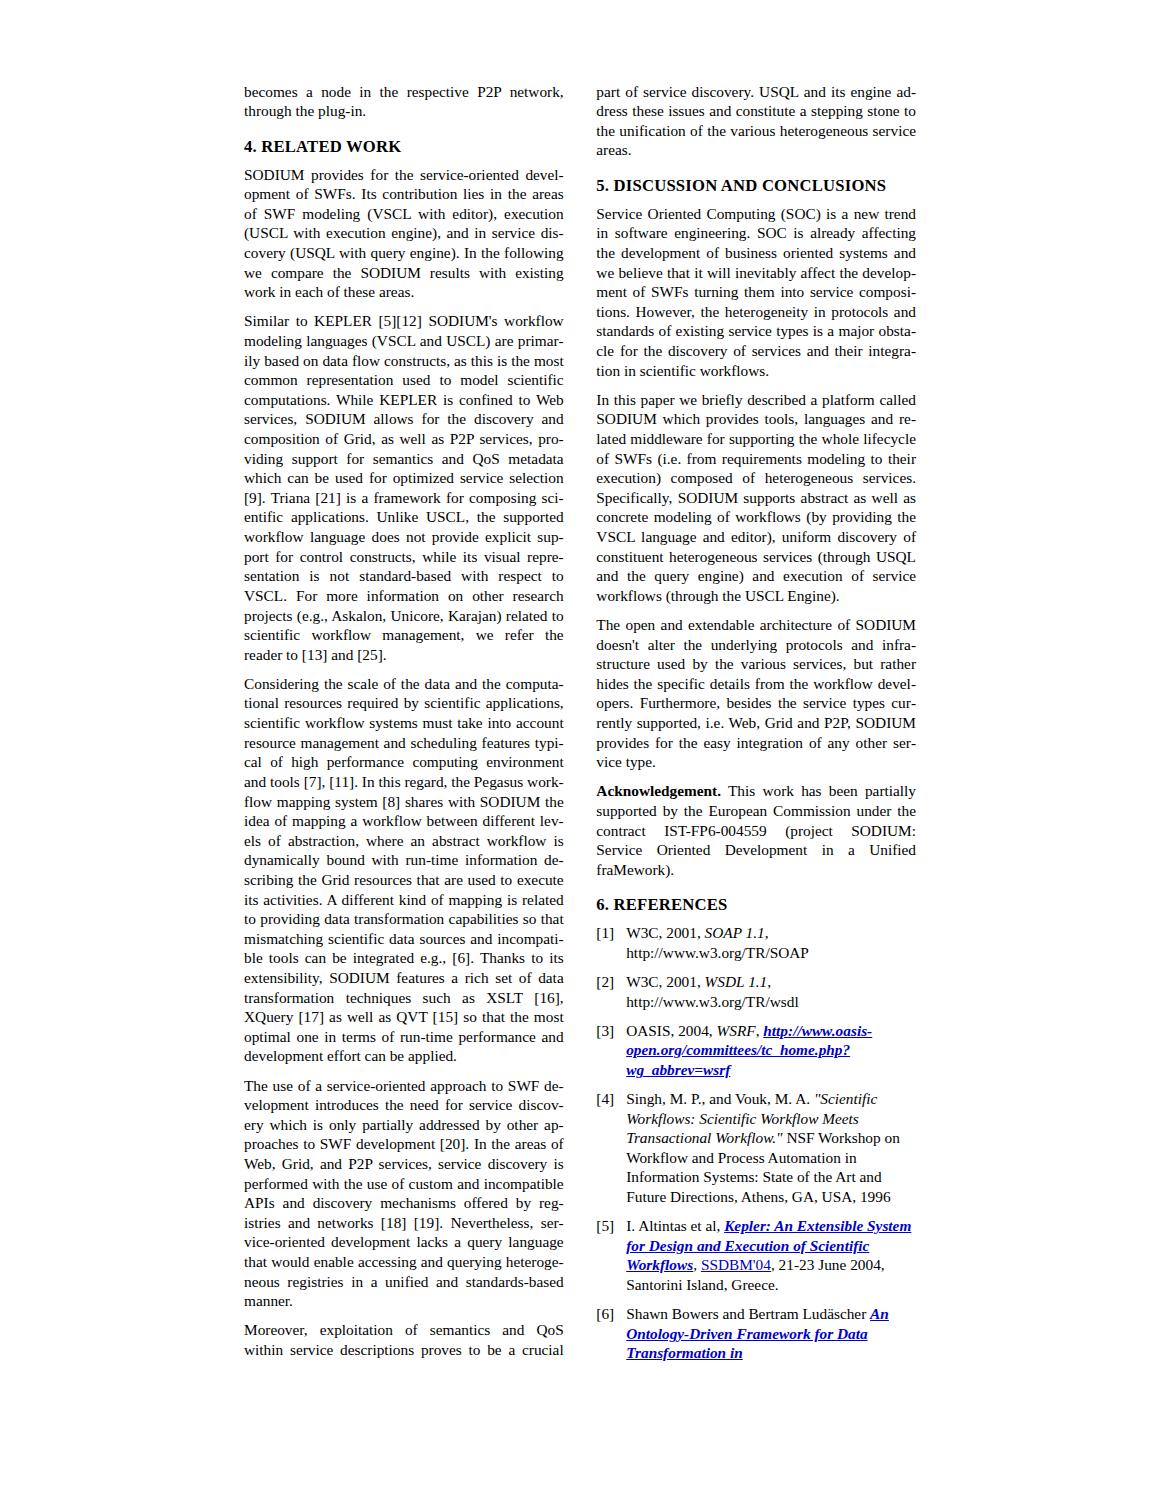becomes a node in the respective P2P network, through the plug-in.
4. RELATED WORK
SODIUM provides for the service-oriented development of SWFs. Its contribution lies in the areas of SWF modeling (VSCL with editor), execution (USCL with execution engine), and in service discovery (USQL with query engine). In the following we compare the SODIUM results with existing work in each of these areas.
Similar to KEPLER [5][12] SODIUM's workflow modeling languages (VSCL and USCL) are primarily based on data flow constructs, as this is the most common representation used to model scientific computations. While KEPLER is confined to Web services, SODIUM allows for the discovery and composition of Grid, as well as P2P services, providing support for semantics and QoS metadata which can be used for optimized service selection [9]. Triana [21] is a framework for composing scientific applications. Unlike USCL, the supported workflow language does not provide explicit support for control constructs, while its visual representation is not standard-based with respect to VSCL. For more information on other research projects (e.g., Askalon, Unicore, Karajan) related to scientific workflow management, we refer the reader to [13] and [25].
Considering the scale of the data and the computational resources required by scientific applications, scientific workflow systems must take into account resource management and scheduling features typical of high performance computing environment and tools [7], [11]. In this regard, the Pegasus workflow mapping system [8] shares with SODIUM the idea of mapping a workflow between different levels of abstraction, where an abstract workflow is dynamically bound with run-time information describing the Grid resources that are used to execute its activities. A different kind of mapping is related to providing data transformation capabilities so that mismatching scientific data sources and incompatible tools can be integrated e.g., [6]. Thanks to its extensibility, SODIUM features a rich set of data transformation techniques such as XSLT [16], XQuery [17] as well as QVT [15] so that the most optimal one in terms of run-time performance and development effort can be applied.
The use of a service-oriented approach to SWF development introduces the need for service discovery which is only partially addressed by other approaches to SWF development [20]. In the areas of Web, Grid, and P2P services, service discovery is performed with the use of custom and incompatible APIs and discovery mechanisms offered by registries and networks [18] [19]. Nevertheless, service-oriented development lacks a query language that would enable accessing and querying heterogeneous registries in a unified and standards-based manner.
Moreover, exploitation of semantics and QoS within service descriptions proves to be a crucial part of service discovery. USQL and its engine address these issues and constitute a stepping stone to the unification of the various heterogeneous service areas.
5. DISCUSSION AND CONCLUSIONS
Service Oriented Computing (SOC) is a new trend in software engineering. SOC is already affecting the development of business oriented systems and we believe that it will inevitably affect the development of SWFs turning them into service compositions. However, the heterogeneity in protocols and standards of existing service types is a major obstacle for the discovery of services and their integration in scientific workflows.
In this paper we briefly described a platform called SODIUM which provides tools, languages and related middleware for supporting the whole lifecycle of SWFs (i.e. from requirements modeling to their execution) composed of heterogeneous services. Specifically, SODIUM supports abstract as well as concrete modeling of workflows (by providing the VSCL language and editor), uniform discovery of constituent heterogeneous services (through USQL and the query engine) and execution of service workflows (through the USCL Engine).
The open and extendable architecture of SODIUM doesn't alter the underlying protocols and infrastructure used by the various services, but rather hides the specific details from the workflow developers. Furthermore, besides the service types currently supported, i.e. Web, Grid and P2P, SODIUM provides for the easy integration of any other service type.
Acknowledgement. This work has been partially supported by the European Commission under the contract IST-FP6-004559 (project SODIUM: Service Oriented Development in a Unified fraMework).
6. REFERENCES
[1] W3C, 2001, SOAP 1.1, http://www.w3.org/TR/SOAP
[2] W3C, 2001, WSDL 1.1, http://www.w3.org/TR/wsdl
[3] OASIS, 2004, WSRF, http://www.oasis-open.org/committees/tc_home.php?wg_abbrev=wsrf
[4] Singh, M. P., and Vouk, M. A. "Scientific Workflows: Scientific Workflow Meets Transactional Workflow." NSF Workshop on Workflow and Process Automation in Information Systems: State of the Art and Future Directions, Athens, GA, USA, 1996
[5] I. Altintas et al, Kepler: An Extensible System for Design and Execution of Scientific Workflows, SSDBM'04, 21-23 June 2004, Santorini Island, Greece.
[6] Shawn Bowers and Bertram Ludäscher An Ontology-Driven Framework for Data Transformation in